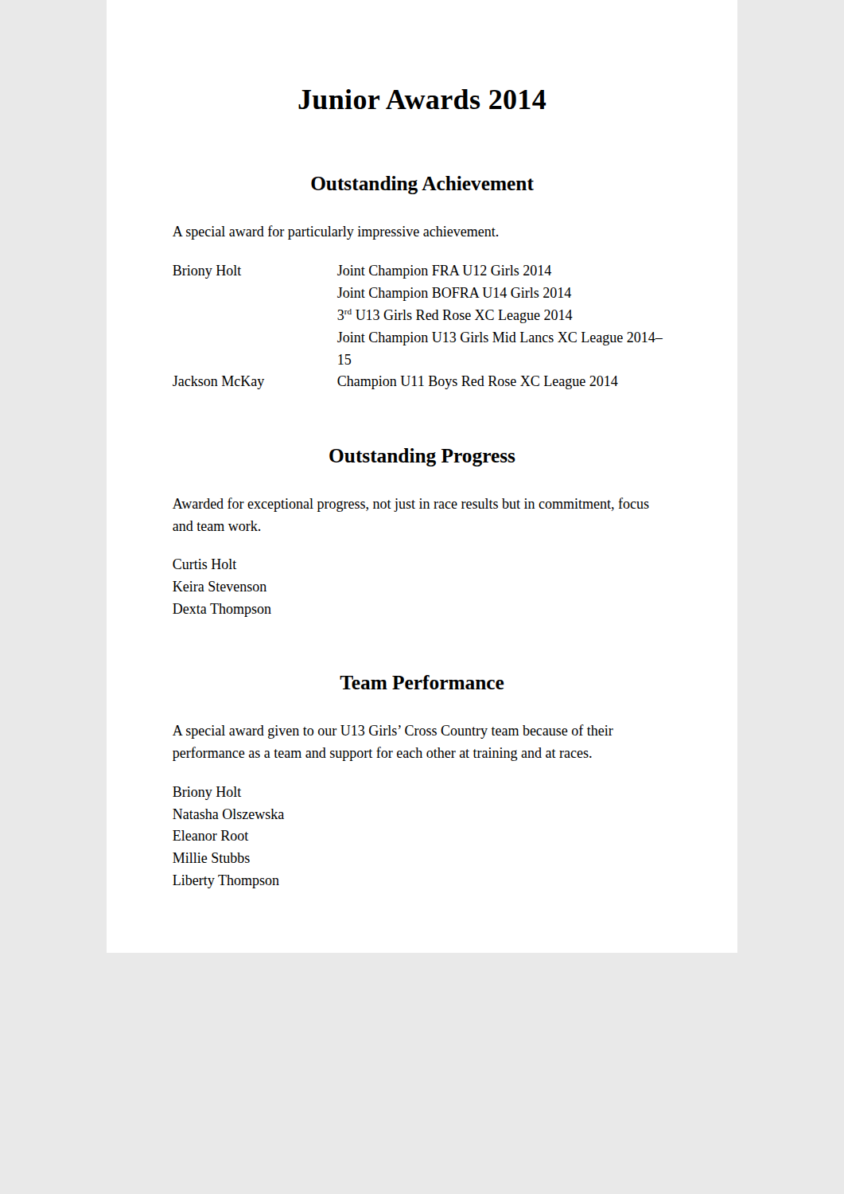Junior Awards 2014
Outstanding Achievement
A special award for particularly impressive achievement.
| Briony Holt | Joint Champion FRA U12 Girls 2014 Joint Champion BOFRA U14 Girls 2014 3 rd U13 Girls Red Rose XC League 2014 Joint Champion U13 Girls Mid Lancs XC League 2014–15 |
| Jackson McKay | Champion U11 Boys Red Rose XC League 2014 |
Outstanding Progress
Awarded for exceptional progress, not just in race results but in commitment, focus and team work.
Curtis Holt
Keira Stevenson
Dexta Thompson
Team Performance
A special award given to our U13 Girls’ Cross Country team because of their performance as a team and support for each other at training and at races.
Briony Holt
Natasha Olszewska
Eleanor Root
Millie Stubbs
Liberty Thompson